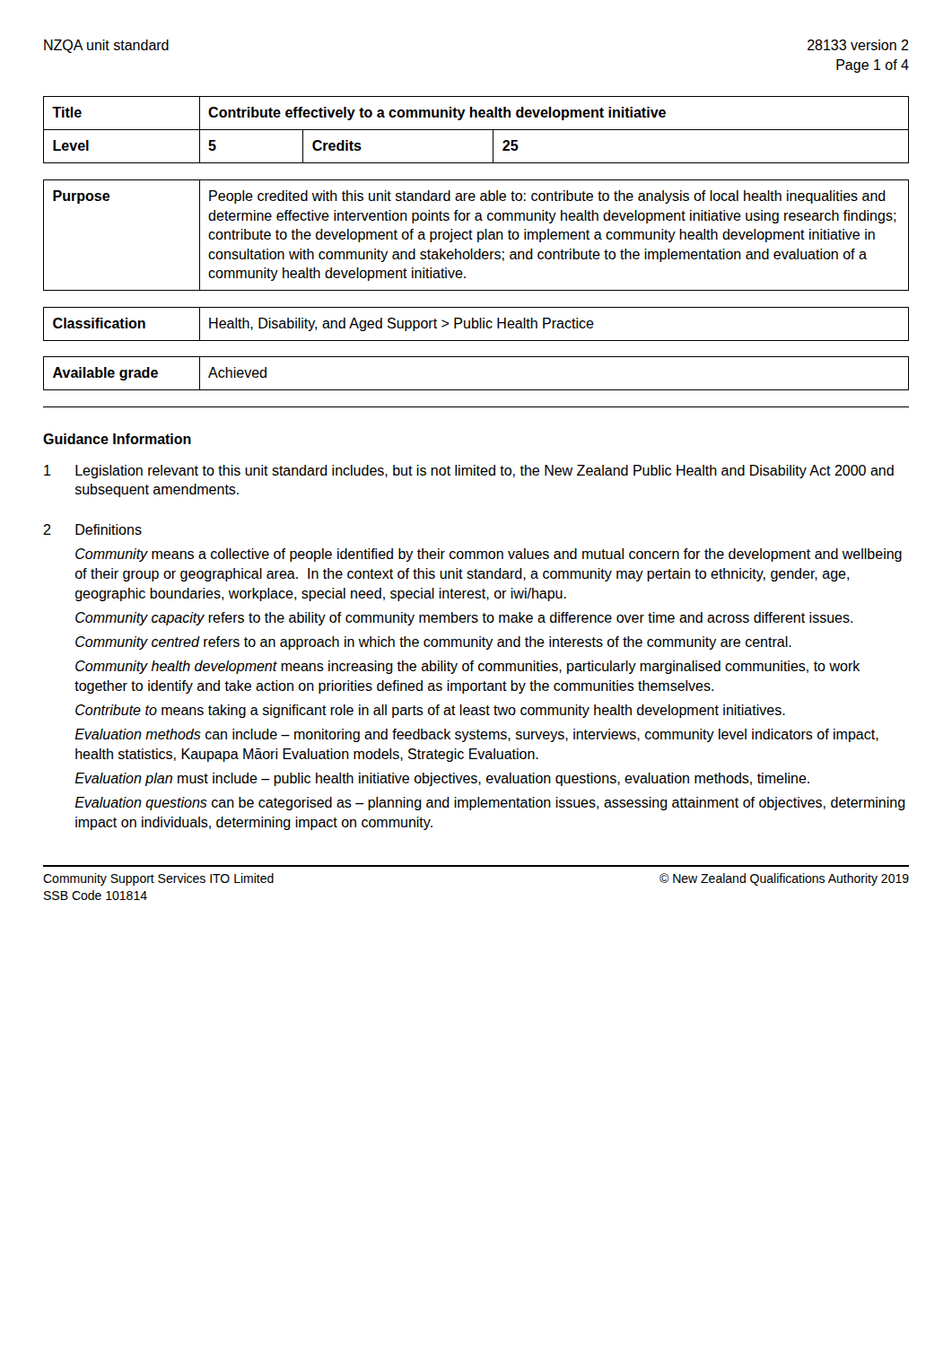NZQA unit standard
28133 version 2
Page 1 of 4
| Title | Contribute effectively to a community health development initiative |
| Level | 5 | Credits | 25 |
| Purpose | People credited with this unit standard are able to: contribute to the analysis of local health inequalities and determine effective intervention points for a community health development initiative using research findings; contribute to the development of a project plan to implement a community health development initiative in consultation with community and stakeholders; and contribute to the implementation and evaluation of a community health development initiative. |
| Classification | Health, Disability, and Aged Support > Public Health Practice |
| Available grade | Achieved |
Guidance Information
1
Legislation relevant to this unit standard includes, but is not limited to, the New Zealand Public Health and Disability Act 2000 and subsequent amendments.
2
Definitions
Community means a collective of people identified by their common values and mutual concern for the development and wellbeing of their group or geographical area. In the context of this unit standard, a community may pertain to ethnicity, gender, age, geographic boundaries, workplace, special need, special interest, or iwi/hapu.
Community capacity refers to the ability of community members to make a difference over time and across different issues.
Community centred refers to an approach in which the community and the interests of the community are central.
Community health development means increasing the ability of communities, particularly marginalised communities, to work together to identify and take action on priorities defined as important by the communities themselves.
Contribute to means taking a significant role in all parts of at least two community health development initiatives.
Evaluation methods can include – monitoring and feedback systems, surveys, interviews, community level indicators of impact, health statistics, Kaupapa Māori Evaluation models, Strategic Evaluation.
Evaluation plan must include – public health initiative objectives, evaluation questions, evaluation methods, timeline.
Evaluation questions can be categorised as – planning and implementation issues, assessing attainment of objectives, determining impact on individuals, determining impact on community.
Community Support Services ITO Limited
SSB Code 101814
© New Zealand Qualifications Authority 2019